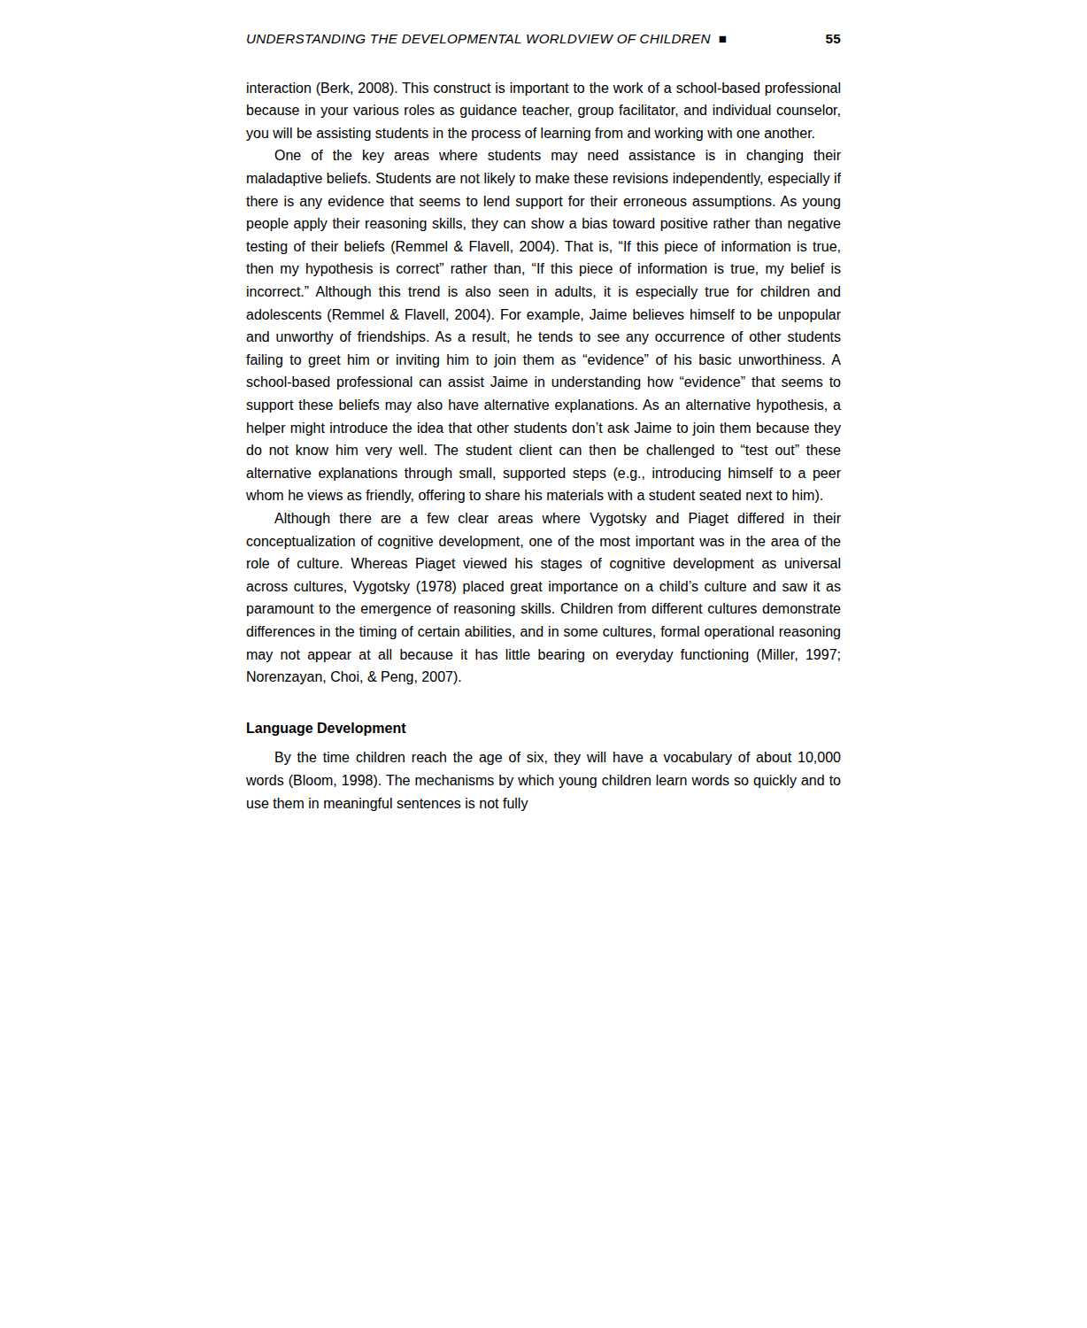55 UNDERSTANDING THE DEVELOPMENTAL WORLDVIEW OF CHILDREN ■
interaction (Berk, 2008). This construct is important to the work of a school-based professional because in your various roles as guidance teacher, group facilitator, and individual counselor, you will be assisting students in the process of learning from and working with one another.
One of the key areas where students may need assistance is in changing their maladaptive beliefs. Students are not likely to make these revisions independently, especially if there is any evidence that seems to lend support for their erroneous assumptions. As young people apply their reasoning skills, they can show a bias toward positive rather than negative testing of their beliefs (Remmel & Flavell, 2004). That is, “If this piece of information is true, then my hypothesis is correct” rather than, “If this piece of information is true, my belief is incorrect.” Although this trend is also seen in adults, it is especially true for children and adolescents (Remmel & Flavell, 2004). For example, Jaime believes himself to be unpopular and unworthy of friendships. As a result, he tends to see any occurrence of other students failing to greet him or inviting him to join them as “evidence” of his basic unworthiness. A school-based professional can assist Jaime in understanding how “evidence” that seems to support these beliefs may also have alternative explanations. As an alternative hypothesis, a helper might introduce the idea that other students don’t ask Jaime to join them because they do not know him very well. The student client can then be challenged to “test out” these alternative explanations through small, supported steps (e.g., introducing himself to a peer whom he views as friendly, offering to share his materials with a student seated next to him).
Although there are a few clear areas where Vygotsky and Piaget differed in their conceptualization of cognitive development, one of the most important was in the area of the role of culture. Whereas Piaget viewed his stages of cognitive development as universal across cultures, Vygotsky (1978) placed great importance on a child’s culture and saw it as paramount to the emergence of reasoning skills. Children from different cultures demonstrate differences in the timing of certain abilities, and in some cultures, formal operational reasoning may not appear at all because it has little bearing on everyday functioning (Miller, 1997; Norenzayan, Choi, & Peng, 2007).
Language Development
By the time children reach the age of six, they will have a vocabulary of about 10,000 words (Bloom, 1998). The mechanisms by which young children learn words so quickly and to use them in meaningful sentences is not fully